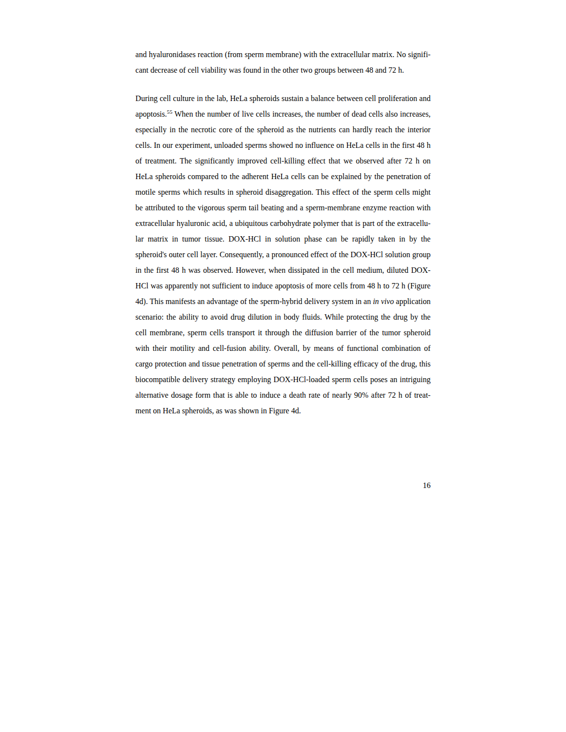and hyaluronidases reaction (from sperm membrane) with the extracellular matrix. No significant decrease of cell viability was found in the other two groups between 48 and 72 h.
During cell culture in the lab, HeLa spheroids sustain a balance between cell proliferation and apoptosis.55 When the number of live cells increases, the number of dead cells also increases, especially in the necrotic core of the spheroid as the nutrients can hardly reach the interior cells. In our experiment, unloaded sperms showed no influence on HeLa cells in the first 48 h of treatment. The significantly improved cell-killing effect that we observed after 72 h on HeLa spheroids compared to the adherent HeLa cells can be explained by the penetration of motile sperms which results in spheroid disaggregation. This effect of the sperm cells might be attributed to the vigorous sperm tail beating and a sperm-membrane enzyme reaction with extracellular hyaluronic acid, a ubiquitous carbohydrate polymer that is part of the extracellular matrix in tumor tissue. DOX-HCl in solution phase can be rapidly taken in by the spheroid's outer cell layer. Consequently, a pronounced effect of the DOX-HCl solution group in the first 48 h was observed. However, when dissipated in the cell medium, diluted DOX-HCl was apparently not sufficient to induce apoptosis of more cells from 48 h to 72 h (Figure 4d). This manifests an advantage of the sperm-hybrid delivery system in an in vivo application scenario: the ability to avoid drug dilution in body fluids. While protecting the drug by the cell membrane, sperm cells transport it through the diffusion barrier of the tumor spheroid with their motility and cell-fusion ability. Overall, by means of functional combination of cargo protection and tissue penetration of sperms and the cell-killing efficacy of the drug, this biocompatible delivery strategy employing DOX-HCl-loaded sperm cells poses an intriguing alternative dosage form that is able to induce a death rate of nearly 90% after 72 h of treatment on HeLa spheroids, as was shown in Figure 4d.
16